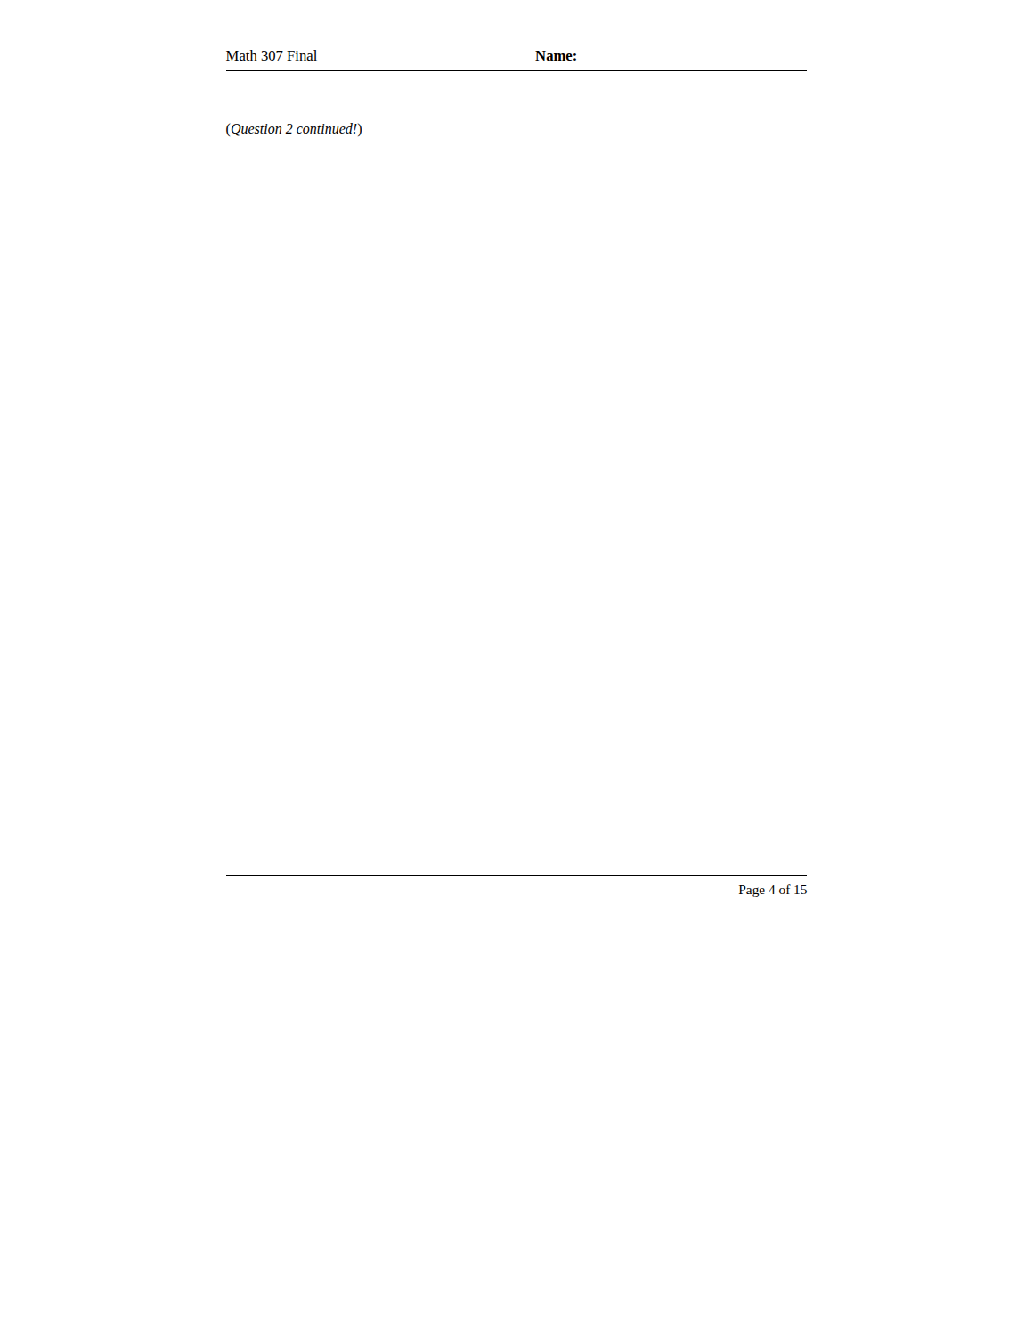Math 307 Final Name:
(Question 2 continued!)
Page 4 of 15